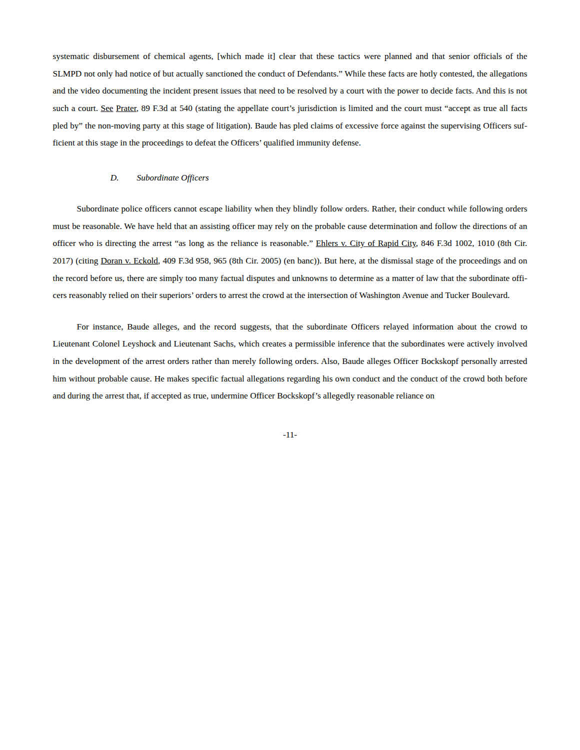systematic disbursement of chemical agents, [which made it] clear that these tactics were planned and that senior officials of the SLMPD not only had notice of but actually sanctioned the conduct of Defendants.” While these facts are hotly contested, the allegations and the video documenting the incident present issues that need to be resolved by a court with the power to decide facts. And this is not such a court. See Prater, 89 F.3d at 540 (stating the appellate court’s jurisdiction is limited and the court must “accept as true all facts pled by” the non-moving party at this stage of litigation). Baude has pled claims of excessive force against the supervising Officers sufficient at this stage in the proceedings to defeat the Officers’ qualified immunity defense.
D. Subordinate Officers
Subordinate police officers cannot escape liability when they blindly follow orders. Rather, their conduct while following orders must be reasonable. We have held that an assisting officer may rely on the probable cause determination and follow the directions of an officer who is directing the arrest “as long as the reliance is reasonable.” Ehlers v. City of Rapid City, 846 F.3d 1002, 1010 (8th Cir. 2017) (citing Doran v. Eckold, 409 F.3d 958, 965 (8th Cir. 2005) (en banc)). But here, at the dismissal stage of the proceedings and on the record before us, there are simply too many factual disputes and unknowns to determine as a matter of law that the subordinate officers reasonably relied on their superiors’ orders to arrest the crowd at the intersection of Washington Avenue and Tucker Boulevard.
For instance, Baude alleges, and the record suggests, that the subordinate Officers relayed information about the crowd to Lieutenant Colonel Leyshock and Lieutenant Sachs, which creates a permissible inference that the subordinates were actively involved in the development of the arrest orders rather than merely following orders. Also, Baude alleges Officer Bockskopf personally arrested him without probable cause. He makes specific factual allegations regarding his own conduct and the conduct of the crowd both before and during the arrest that, if accepted as true, undermine Officer Bockskopf’s allegedly reasonable reliance on
-11-